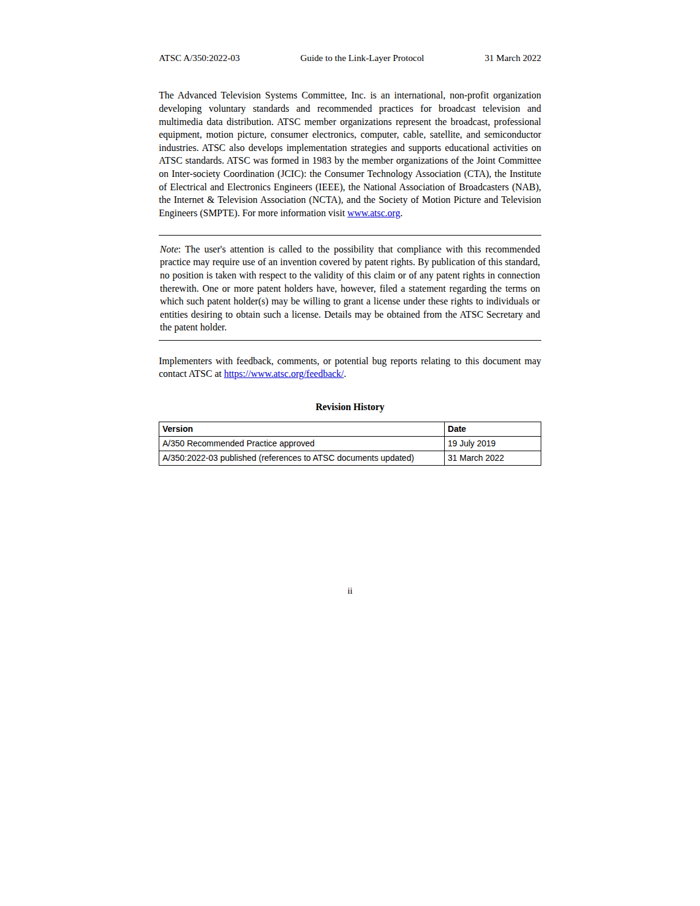ATSC A/350:2022-03
Guide to the Link-Layer Protocol
31 March 2022
The Advanced Television Systems Committee, Inc. is an international, non-profit organization developing voluntary standards and recommended practices for broadcast television and multimedia data distribution. ATSC member organizations represent the broadcast, professional equipment, motion picture, consumer electronics, computer, cable, satellite, and semiconductor industries. ATSC also develops implementation strategies and supports educational activities on ATSC standards. ATSC was formed in 1983 by the member organizations of the Joint Committee on Inter-society Coordination (JCIC): the Consumer Technology Association (CTA), the Institute of Electrical and Electronics Engineers (IEEE), the National Association of Broadcasters (NAB), the Internet & Television Association (NCTA), and the Society of Motion Picture and Television Engineers (SMPTE). For more information visit www.atsc.org.
Note: The user's attention is called to the possibility that compliance with this recommended practice may require use of an invention covered by patent rights. By publication of this standard, no position is taken with respect to the validity of this claim or of any patent rights in connection therewith. One or more patent holders have, however, filed a statement regarding the terms on which such patent holder(s) may be willing to grant a license under these rights to individuals or entities desiring to obtain such a license. Details may be obtained from the ATSC Secretary and the patent holder.
Implementers with feedback, comments, or potential bug reports relating to this document may contact ATSC at https://www.atsc.org/feedback/.
Revision History
| Version | Date |
| --- | --- |
| A/350 Recommended Practice approved | 19 July 2019 |
| A/350:2022-03 published (references to ATSC documents updated) | 31 March 2022 |
ii